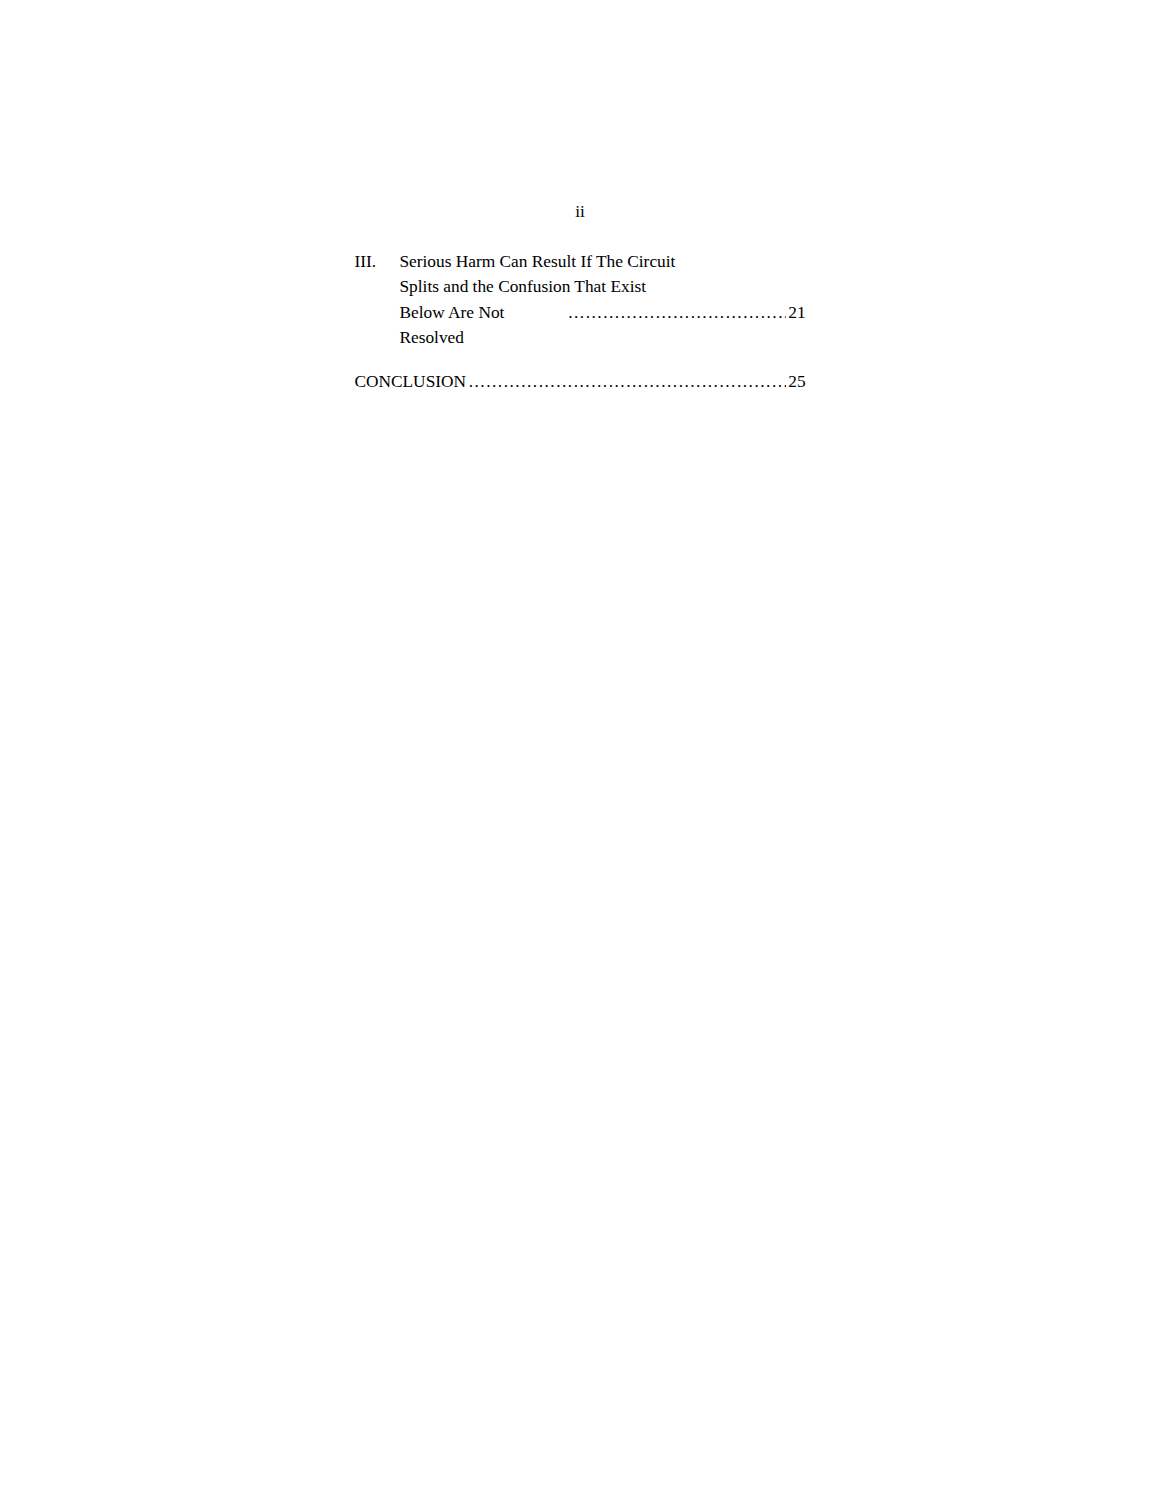ii
III.
Serious Harm Can Result If The Circuit
Splits and the Confusion That Exist
Below Are Not Resolved ....................................... 21
CONCLUSION .......................................................... 25